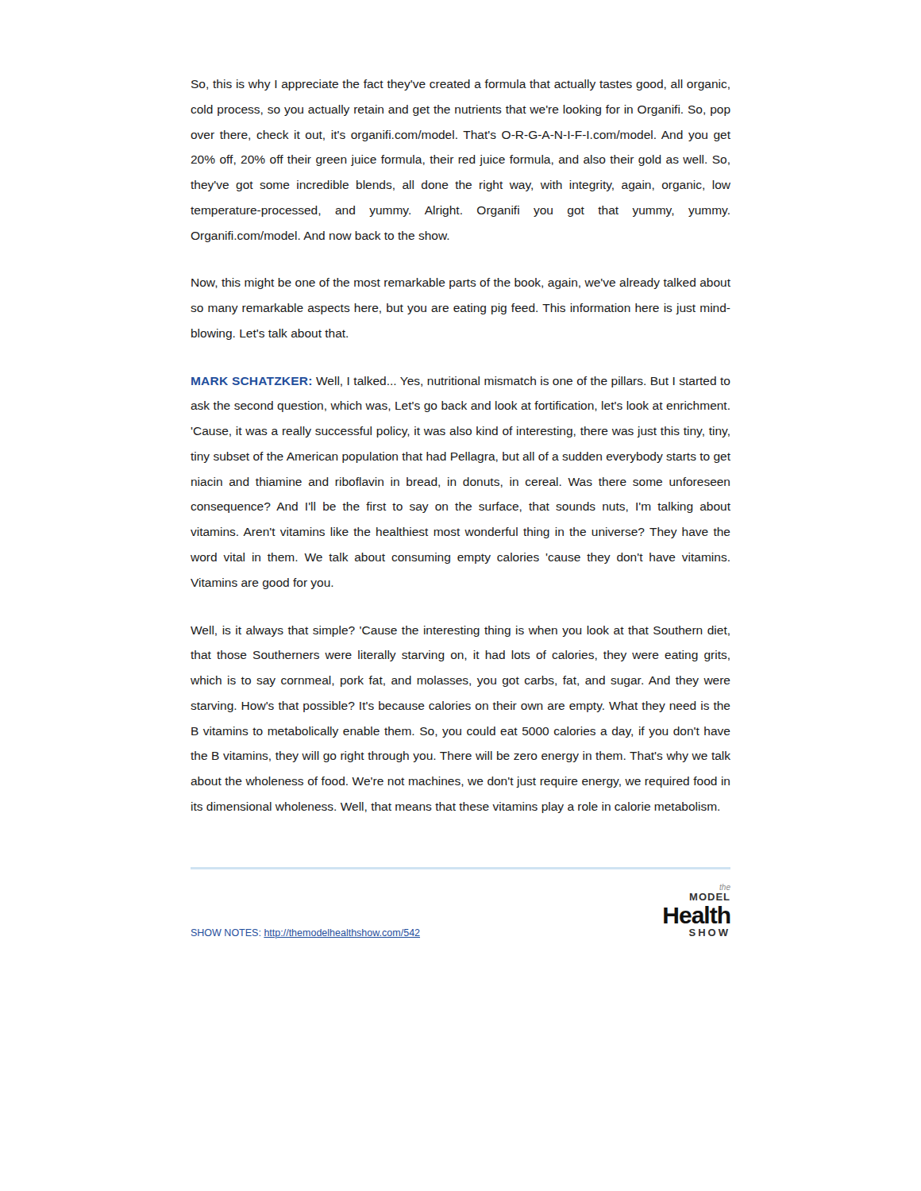So, this is why I appreciate the fact they've created a formula that actually tastes good, all organic, cold process, so you actually retain and get the nutrients that we're looking for in Organifi. So, pop over there, check it out, it's organifi.com/model. That's O-R-G-A-N-I-F-I.com/model. And you get 20% off, 20% off their green juice formula, their red juice formula, and also their gold as well. So, they've got some incredible blends, all done the right way, with integrity, again, organic, low temperature-processed, and yummy. Alright. Organifi you got that yummy, yummy. Organifi.com/model. And now back to the show.
Now, this might be one of the most remarkable parts of the book, again, we've already talked about so many remarkable aspects here, but you are eating pig feed. This information here is just mind-blowing. Let's talk about that.
MARK SCHATZKER: Well, I talked... Yes, nutritional mismatch is one of the pillars. But I started to ask the second question, which was, Let's go back and look at fortification, let's look at enrichment. 'Cause, it was a really successful policy, it was also kind of interesting, there was just this tiny, tiny, tiny subset of the American population that had Pellagra, but all of a sudden everybody starts to get niacin and thiamine and riboflavin in bread, in donuts, in cereal. Was there some unforeseen consequence? And I'll be the first to say on the surface, that sounds nuts, I'm talking about vitamins. Aren't vitamins like the healthiest most wonderful thing in the universe? They have the word vital in them. We talk about consuming empty calories 'cause they don't have vitamins. Vitamins are good for you.
Well, is it always that simple? 'Cause the interesting thing is when you look at that Southern diet, that those Southerners were literally starving on, it had lots of calories, they were eating grits, which is to say cornmeal, pork fat, and molasses, you got carbs, fat, and sugar. And they were starving. How's that possible? It's because calories on their own are empty. What they need is the B vitamins to metabolically enable them. So, you could eat 5000 calories a day, if you don't have the B vitamins, they will go right through you. There will be zero energy in them. That's why we talk about the wholeness of food. We're not machines, we don't just require energy, we required food in its dimensional wholeness. Well, that means that these vitamins play a role in calorie metabolism.
SHOW NOTES: http://themodelhealthshow.com/542
the MODEL Health SHOW